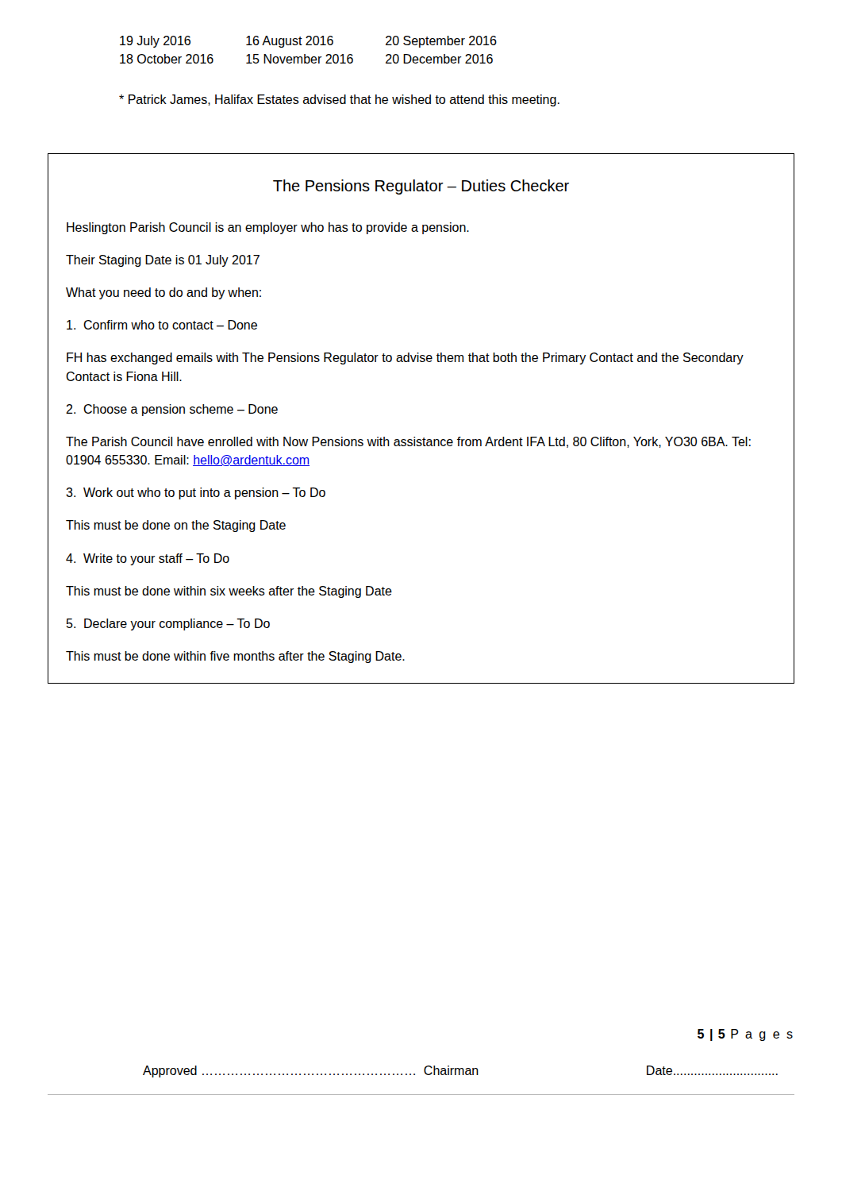| 19 July 2016 | 16 August 2016 | 20 September 2016 |
| 18 October 2016 | 15 November 2016 | 20 December 2016 |
* Patrick James, Halifax Estates advised that he wished to attend this meeting.
The Pensions Regulator – Duties Checker
Heslington Parish Council is an employer who has to provide a pension.
Their Staging Date is 01 July 2017
What you need to do and by when:
1. Confirm who to contact – Done
FH has exchanged emails with The Pensions Regulator to advise them that both the Primary Contact and the Secondary Contact is Fiona Hill.
2. Choose a pension scheme – Done
The Parish Council have enrolled with Now Pensions with assistance from Ardent IFA Ltd, 80 Clifton, York, YO30 6BA. Tel: 01904 655330. Email: hello@ardentuk.com
3. Work out who to put into a pension – To Do
This must be done on the Staging Date
4. Write to your staff – To Do
This must be done within six weeks after the Staging Date
5. Declare your compliance – To Do
This must be done within five months after the Staging Date.
5 | 5 P a g e s
Approved …………………………………………… Chairman Date..............................